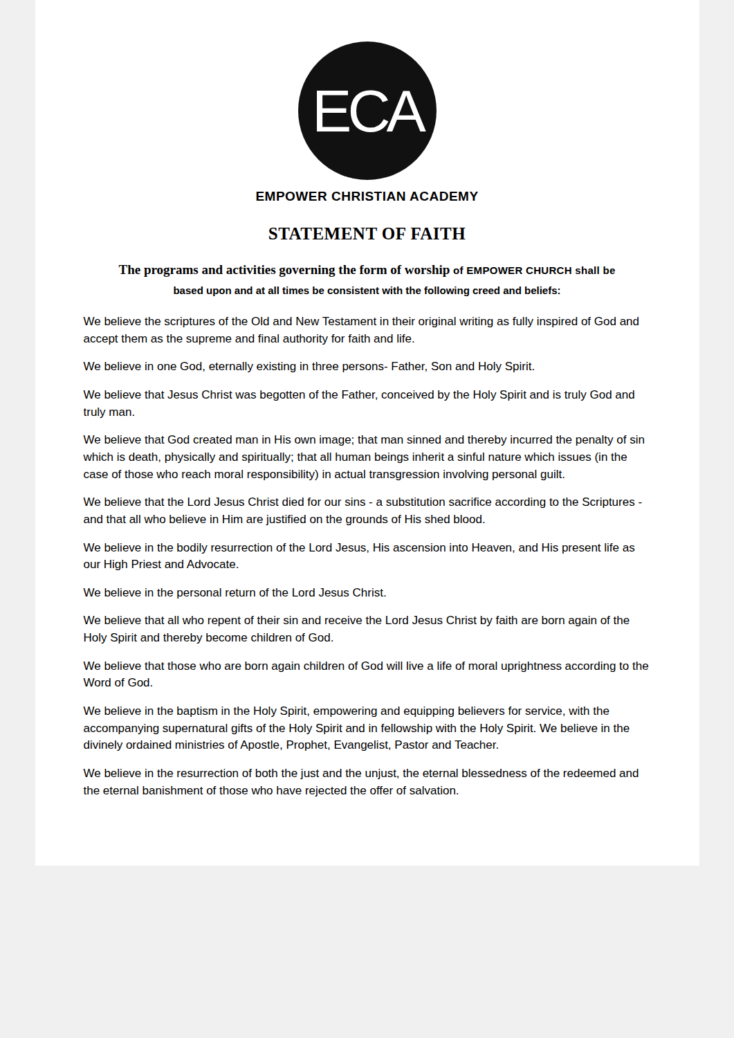ECA
EMPOWER CHRISTIAN ACADEMY
STATEMENT OF FAITH
The programs and activities governing the form of worship of EMPOWER CHURCH shall be
based upon and at all times be consistent with the following creed and beliefs:
We believe the scriptures of the Old and New Testament in their original writing as fully inspired of God and accept them as the supreme and final authority for faith and life.
We believe in one God, eternally existing in three persons- Father, Son and Holy Spirit.
We believe that Jesus Christ was begotten of the Father, conceived by the Holy Spirit and is truly God and truly man.
We believe that God created man in His own image; that man sinned and thereby incurred the penalty of sin which is death, physically and spiritually; that all human beings inherit a sinful nature which issues (in the case of those who reach moral responsibility) in actual transgression involving personal guilt.
We believe that the Lord Jesus Christ died for our sins - a substitution sacrifice according to the Scriptures -and that all who believe in Him are justified on the grounds of His shed blood.
We believe in the bodily resurrection of the Lord Jesus, His ascension into Heaven, and His present life as our High Priest and Advocate.
We believe in the personal return of the Lord Jesus Christ.
We believe that all who repent of their sin and receive the Lord Jesus Christ by faith are born again of the Holy Spirit and thereby become children of God.
We believe that those who are born again children of God will live a life of moral uprightness according to the Word of God.
We believe in the baptism in the Holy Spirit, empowering and equipping believers for service, with the accompanying supernatural gifts of the Holy Spirit and in fellowship with the Holy Spirit. We believe in the divinely ordained ministries of Apostle, Prophet, Evangelist, Pastor and Teacher.
We believe in the resurrection of both the just and the unjust, the eternal blessedness of the redeemed and the eternal banishment of those who have rejected the offer of salvation.